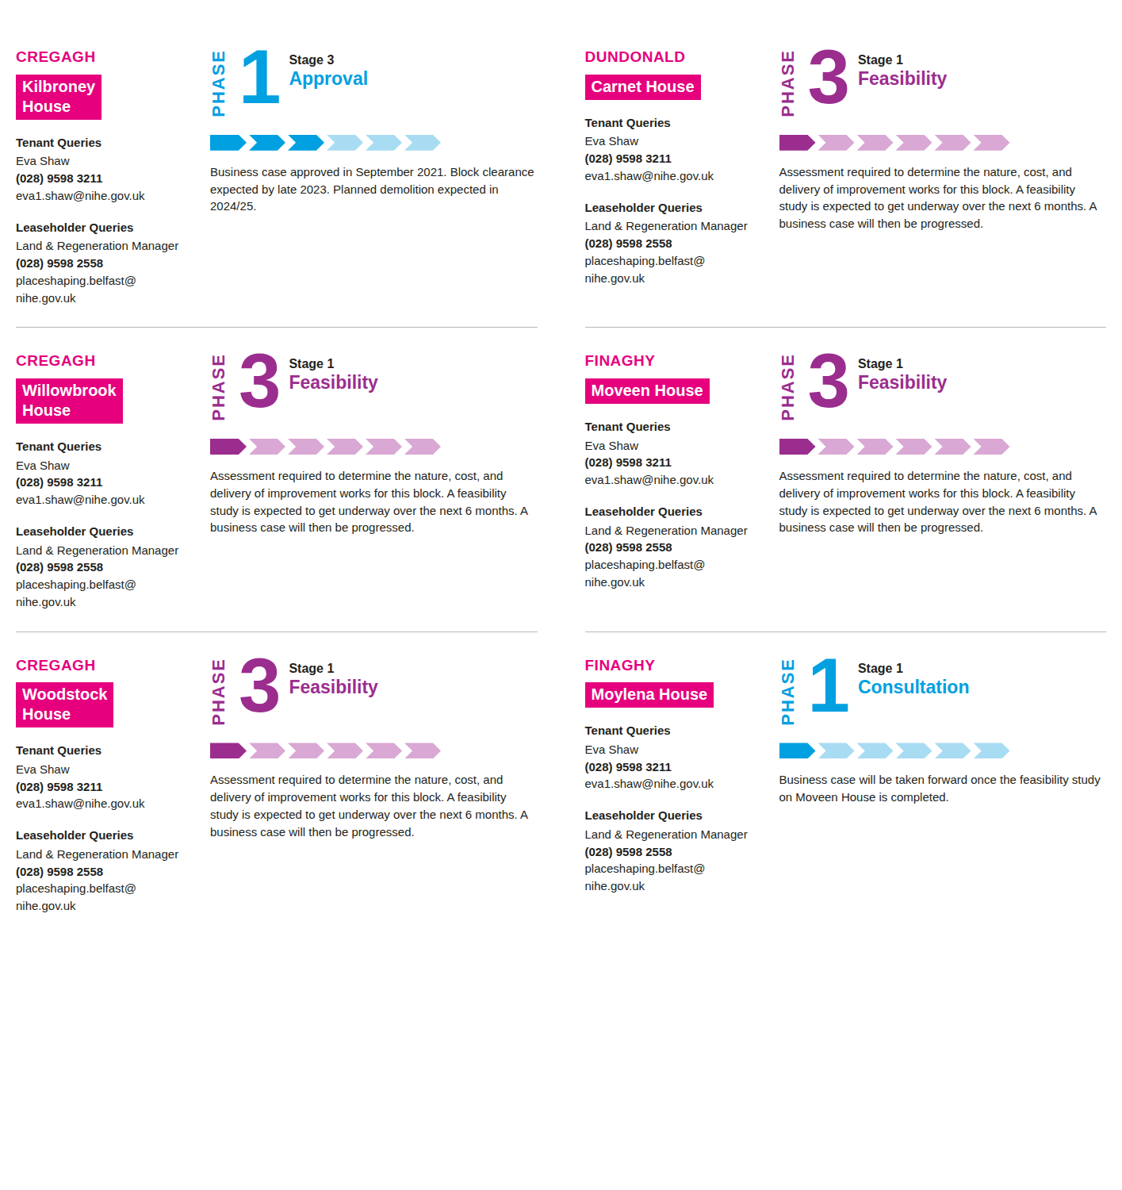Cregagh
Kilbroney
House
Tenant Queries
Eva Shaw
(028) 9598 3211
eva1.shaw@nihe.gov.uk
Leaseholder Queries
Land & Regeneration Manager
(028) 9598 2558
placeshaping.belfast@
nihe.gov.uk
Phase 1 Stage 3 Approval
Business case approved in September 2021. Block clearance expected by late 2023. Planned demolition expected in 2024/25.
Dundonald
Carnet House
Tenant Queries
Eva Shaw
(028) 9598 3211
eva1.shaw@nihe.gov.uk
Leaseholder Queries
Land & Regeneration Manager
(028) 9598 2558
placeshaping.belfast@
nihe.gov.uk
Phase 3 Stage 1 Feasibility
Assessment required to determine the nature, cost, and delivery of improvement works for this block. A feasibility study is expected to get underway over the next 6 months. A business case will then be progressed.
Cregagh
Willowbrook
House
Tenant Queries
Eva Shaw
(028) 9598 3211
eva1.shaw@nihe.gov.uk
Leaseholder Queries
Land & Regeneration Manager
(028) 9598 2558
placeshaping.belfast@
nihe.gov.uk
Phase 3 Stage 1 Feasibility
Assessment required to determine the nature, cost, and delivery of improvement works for this block. A feasibility study is expected to get underway over the next 6 months. A business case will then be progressed.
Finaghy
Moveen House
Tenant Queries
Eva Shaw
(028) 9598 3211
eva1.shaw@nihe.gov.uk
Leaseholder Queries
Land & Regeneration Manager
(028) 9598 2558
placeshaping.belfast@
nihe.gov.uk
Phase 3 Stage 1 Feasibility
Assessment required to determine the nature, cost, and delivery of improvement works for this block. A feasibility study is expected to get underway over the next 6 months. A business case will then be progressed.
Cregagh
Woodstock
House
Tenant Queries
Eva Shaw
(028) 9598 3211
eva1.shaw@nihe.gov.uk
Leaseholder Queries
Land & Regeneration Manager
(028) 9598 2558
placeshaping.belfast@
nihe.gov.uk
Phase 3 Stage 1 Feasibility
Assessment required to determine the nature, cost, and delivery of improvement works for this block. A feasibility study is expected to get underway over the next 6 months. A business case will then be progressed.
Finaghy
Moylena House
Tenant Queries
Eva Shaw
(028) 9598 3211
eva1.shaw@nihe.gov.uk
Leaseholder Queries
Land & Regeneration Manager
(028) 9598 2558
placeshaping.belfast@
nihe.gov.uk
Phase 1 Stage 1 Consultation
Business case will be taken forward once the feasibility study on Moveen House is completed.